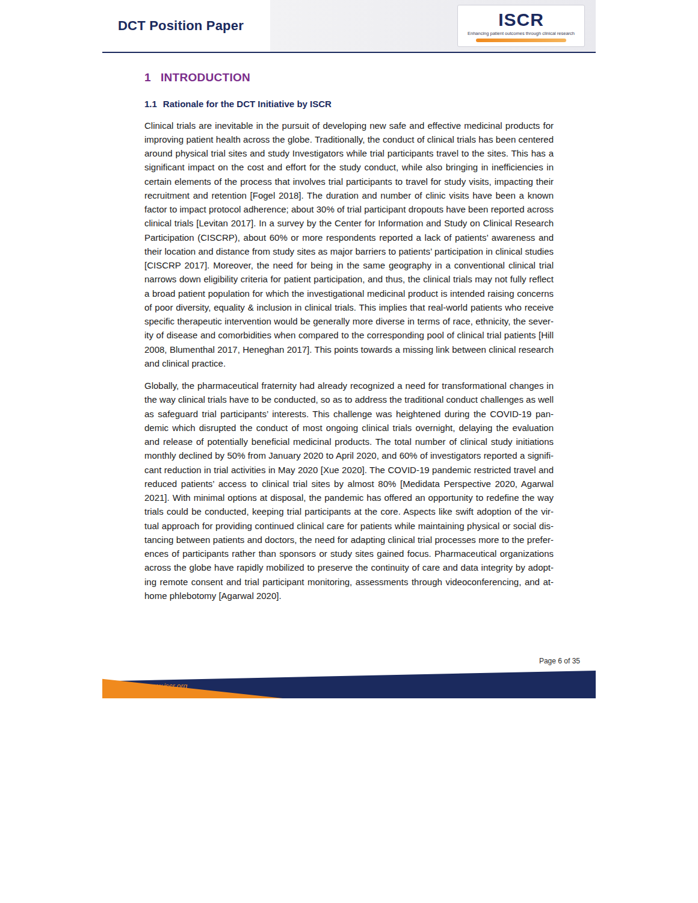DCT Position Paper
ISCR
Enhancing patient outcomes through clinical research
1 INTRODUCTION
1.1 Rationale for the DCT Initiative by ISCR
Clinical trials are inevitable in the pursuit of developing new safe and effective medicinal products for improving patient health across the globe. Traditionally, the conduct of clinical trials has been centered around physical trial sites and study Investigators while trial participants travel to the sites. This has a significant impact on the cost and effort for the study conduct, while also bringing in inefficiencies in certain elements of the process that involves trial participants to travel for study visits, impacting their recruitment and retention [Fogel 2018]. The duration and number of clinic visits have been a known factor to impact protocol adherence; about 30% of trial participant dropouts have been reported across clinical trials [Levitan 2017]. In a survey by the Center for Information and Study on Clinical Research Participation (CISCRP), about 60% or more respondents reported a lack of patients’ awareness and their location and distance from study sites as major barriers to patients’ participation in clinical studies [CISCRP 2017]. Moreover, the need for being in the same geography in a conventional clinical trial narrows down eligibility criteria for patient participation, and thus, the clinical trials may not fully reflect a broad patient population for which the investigational medicinal product is intended raising concerns of poor diversity, equality & inclusion in clinical trials. This implies that real-world patients who receive specific therapeutic intervention would be generally more diverse in terms of race, ethnicity, the severity of disease and comorbidities when compared to the corresponding pool of clinical trial patients [Hill 2008, Blumenthal 2017, Heneghan 2017]. This points towards a missing link between clinical research and clinical practice.
Globally, the pharmaceutical fraternity had already recognized a need for transformational changes in the way clinical trials have to be conducted, so as to address the traditional conduct challenges as well as safeguard trial participants’ interests. This challenge was heightened during the COVID-19 pandemic which disrupted the conduct of most ongoing clinical trials overnight, delaying the evaluation and release of potentially beneficial medicinal products. The total number of clinical study initiations monthly declined by 50% from January 2020 to April 2020, and 60% of investigators reported a significant reduction in trial activities in May 2020 [Xue 2020]. The COVID-19 pandemic restricted travel and reduced patients’ access to clinical trial sites by almost 80% [Medidata Perspective 2020, Agarwal 2021]. With minimal options at disposal, the pandemic has offered an opportunity to redefine the way trials could be conducted, keeping trial participants at the core. Aspects like swift adoption of the virtual approach for providing continued clinical care for patients while maintaining physical or social distancing between patients and doctors, the need for adapting clinical trial processes more to the preferences of participants rather than sponsors or study sites gained focus. Pharmaceutical organizations across the globe have rapidly mobilized to preserve the continuity of care and data integrity by adopting remote consent and trial participant monitoring, assessments through videoconferencing, and at-home phlebotomy [Agarwal 2020].
Page 6 of 35
© ISCR. www.iscr.org